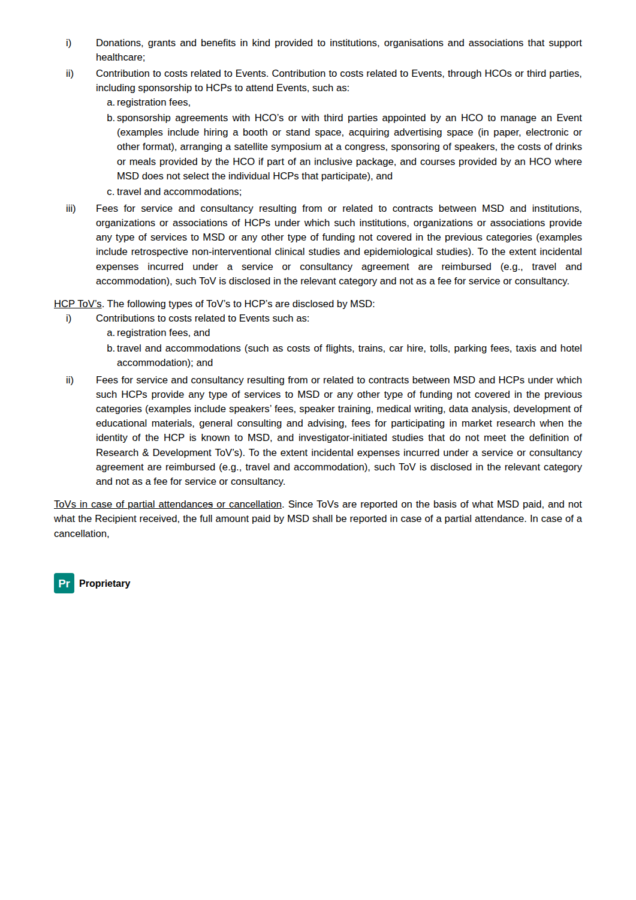i) Donations, grants and benefits in kind provided to institutions, organisations and associations that support healthcare;
ii) Contribution to costs related to Events. Contribution to costs related to Events, through HCOs or third parties, including sponsorship to HCPs to attend Events, such as:
a. registration fees,
b. sponsorship agreements with HCO’s or with third parties appointed by an HCO to manage an Event (examples include hiring a booth or stand space, acquiring advertising space (in paper, electronic or other format), arranging a satellite symposium at a congress, sponsoring of speakers, the costs of drinks or meals provided by the HCO if part of an inclusive package, and courses provided by an HCO where MSD does not select the individual HCPs that participate), and
c. travel and accommodations;
iii) Fees for service and consultancy resulting from or related to contracts between MSD and institutions, organizations or associations of HCPs under which such institutions, organizations or associations provide any type of services to MSD or any other type of funding not covered in the previous categories (examples include retrospective non-interventional clinical studies and epidemiological studies). To the extent incidental expenses incurred under a service or consultancy agreement are reimbursed (e.g., travel and accommodation), such ToV is disclosed in the relevant category and not as a fee for service or consultancy.
HCP ToV’s. The following types of ToV’s to HCP’s are disclosed by MSD:
i) Contributions to costs related to Events such as:
a. registration fees, and
b. travel and accommodations (such as costs of flights, trains, car hire, tolls, parking fees, taxis and hotel accommodation); and
ii) Fees for service and consultancy resulting from or related to contracts between MSD and HCPs under which such HCPs provide any type of services to MSD or any other type of funding not covered in the previous categories (examples include speakers’ fees, speaker training, medical writing, data analysis, development of educational materials, general consulting and advising, fees for participating in market research when the identity of the HCP is known to MSD, and investigator-initiated studies that do not meet the definition of Research & Development ToV’s). To the extent incidental expenses incurred under a service or consultancy agreement are reimbursed (e.g., travel and accommodation), such ToV is disclosed in the relevant category and not as a fee for service or consultancy.
ToVs in case of partial attendances or cancellation. Since ToVs are reported on the basis of what MSD paid, and not what the Recipient received, the full amount paid by MSD shall be reported in case of a partial attendance. In case of a cancellation,
Pr
Proprietary